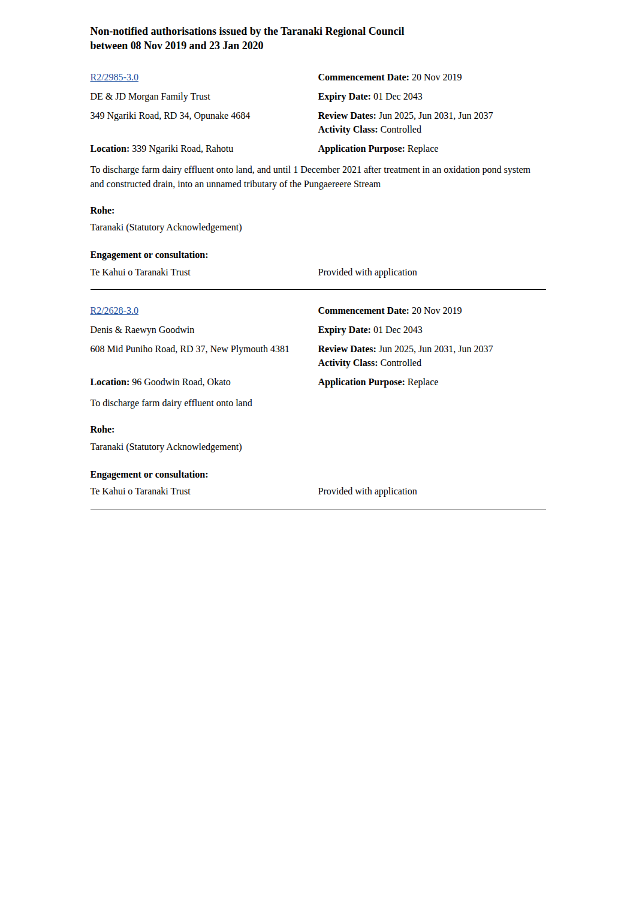Non-notified authorisations issued by the Taranaki Regional Council
between 08 Nov 2019 and 23 Jan 2020
| R2/2985-3.0 | Commencement Date: 20 Nov 2019 |
| DE & JD Morgan Family Trust | Expiry Date: 01 Dec 2043 |
| 349 Ngariki Road, RD 34, Opunake 4684 | Review Dates: Jun 2025, Jun 2031, Jun 2037 Activity Class: Controlled |
| Location: 339 Ngariki Road, Rahotu | Application Purpose: Replace |
To discharge farm dairy effluent onto land, and until 1 December 2021 after treatment in an oxidation pond system and constructed drain, into an unnamed tributary of the Pungaereere Stream
Rohe:
Taranaki (Statutory Acknowledgement)
Engagement or consultation:
| Te Kahui o Taranaki Trust | Provided with application |
| R2/2628-3.0 | Commencement Date: 20 Nov 2019 |
| Denis & Raewyn Goodwin | Expiry Date: 01 Dec 2043 |
| 608 Mid Puniho Road, RD 37, New Plymouth 4381 | Review Dates: Jun 2025, Jun 2031, Jun 2037 Activity Class: Controlled |
| Location: 96 Goodwin Road, Okato | Application Purpose: Replace |
To discharge farm dairy effluent onto land
Rohe:
Taranaki (Statutory Acknowledgement)
Engagement or consultation:
| Te Kahui o Taranaki Trust | Provided with application |